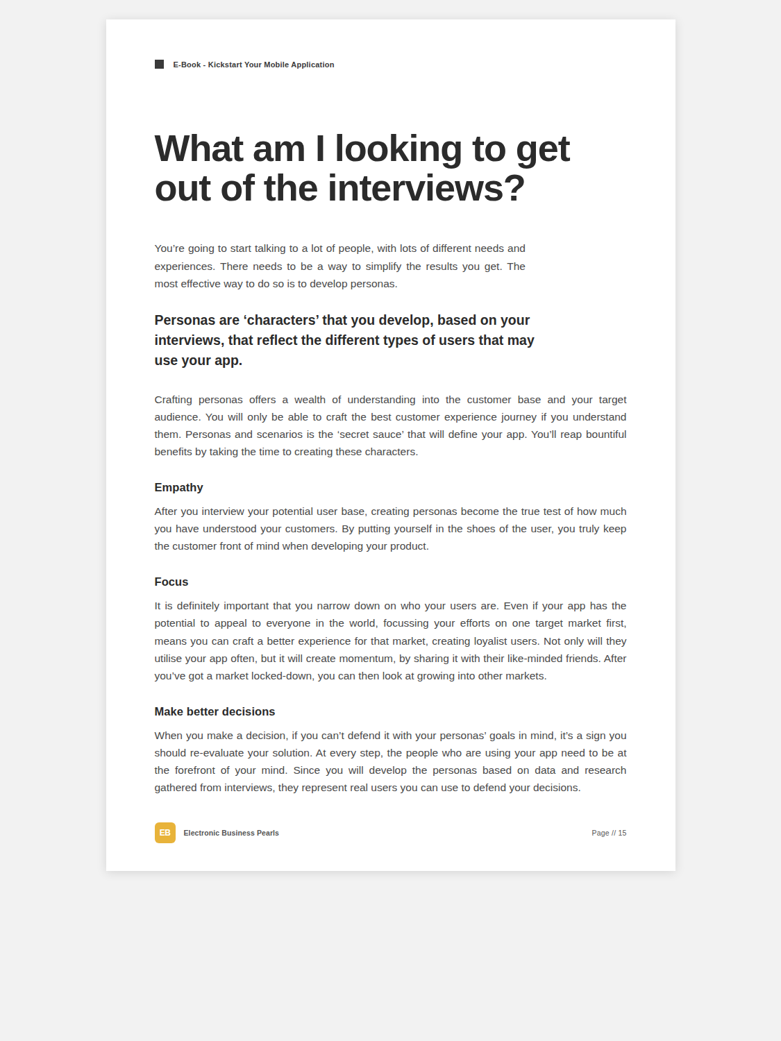E-Book - Kickstart Your Mobile Application
What am I looking to get out of the interviews?
You’re going to start talking to a lot of people, with lots of different needs and experiences. There needs to be a way to simplify the results you get. The most effective way to do so is to develop personas.
Personas are ‘characters’ that you develop, based on your interviews, that reflect the different types of users that may use your app.
Crafting personas offers a wealth of understanding into the customer base and your target audience. You will only be able to craft the best customer experience journey if you understand them. Personas and scenarios is the ‘secret sauce’ that will define your app. You’ll reap bountiful benefits by taking the time to creating these characters.
Empathy
After you interview your potential user base, creating personas become the true test of how much you have understood your customers. By putting yourself in the shoes of the user, you truly keep the customer front of mind when developing your product.
Focus
It is definitely important that you narrow down on who your users are. Even if your app has the potential to appeal to everyone in the world, focussing your efforts on one target market first, means you can craft a better experience for that market, creating loyalist users. Not only will they utilise your app often, but it will create momentum, by sharing it with their like-minded friends. After you’ve got a market locked-down, you can then look at growing into other markets.
Make better decisions
When you make a decision, if you can’t defend it with your personas’ goals in mind, it’s a sign you should re-evaluate your solution. At every step, the people who are using your app need to be at the forefront of your mind. Since you will develop the personas based on data and research gathered from interviews, they represent real users you can use to defend your decisions.
EB
Electronic Business Pearls
Page // 15